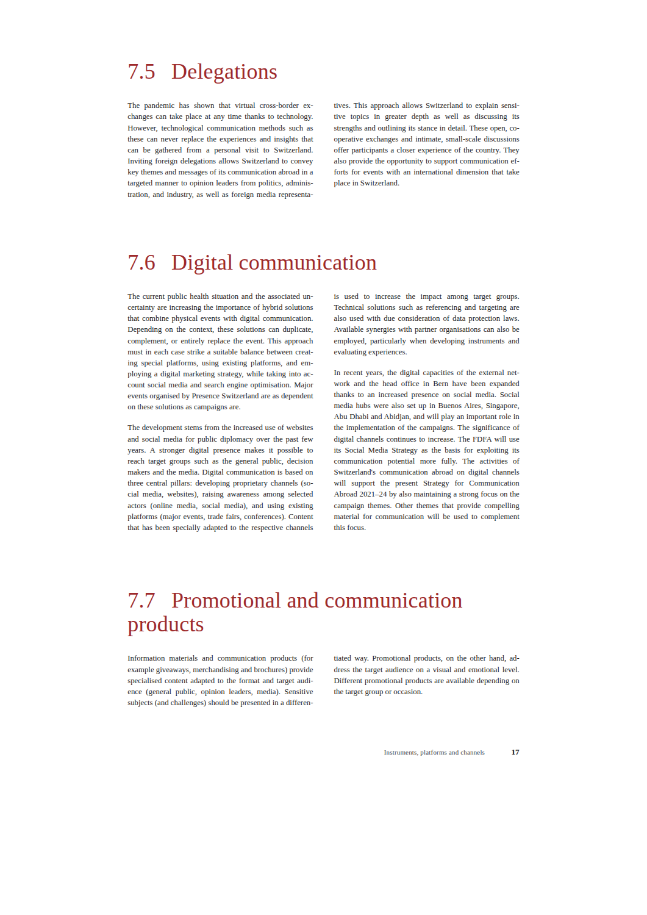7.5 Delegations
The pandemic has shown that virtual cross-border exchanges can take place at any time thanks to technology. However, technological communication methods such as these can never replace the experiences and insights that can be gathered from a personal visit to Switzerland. Inviting foreign delegations allows Switzerland to convey key themes and messages of its communication abroad in a targeted manner to opinion leaders from politics, administration, and industry, as well as foreign media representatives. This approach allows Switzerland to explain sensitive topics in greater depth as well as discussing its strengths and outlining its stance in detail. These open, cooperative exchanges and intimate, small-scale discussions offer participants a closer experience of the country. They also provide the opportunity to support communication efforts for events with an international dimension that take place in Switzerland.
7.6 Digital communication
The current public health situation and the associated uncertainty are increasing the importance of hybrid solutions that combine physical events with digital communication. Depending on the context, these solutions can duplicate, complement, or entirely replace the event. This approach must in each case strike a suitable balance between creating special platforms, using existing platforms, and employing a digital marketing strategy, while taking into account social media and search engine optimisation. Major events organised by Presence Switzerland are as dependent on these solutions as campaigns are.
The development stems from the increased use of websites and social media for public diplomacy over the past few years. A stronger digital presence makes it possible to reach target groups such as the general public, decision makers and the media. Digital communication is based on three central pillars: developing proprietary channels (social media, websites), raising awareness among selected actors (online media, social media), and using existing platforms (major events, trade fairs, conferences). Content that has been specially adapted to the respective channels is used to increase the impact among target groups. Technical solutions such as referencing and targeting are also used with due consideration of data protection laws. Available synergies with partner organisations can also be employed, particularly when developing instruments and evaluating experiences.
In recent years, the digital capacities of the external network and the head office in Bern have been expanded thanks to an increased presence on social media. Social media hubs were also set up in Buenos Aires, Singapore, Abu Dhabi and Abidjan, and will play an important role in the implementation of the campaigns. The significance of digital channels continues to increase. The FDFA will use its Social Media Strategy as the basis for exploiting its communication potential more fully. The activities of Switzerland's communication abroad on digital channels will support the present Strategy for Communication Abroad 2021–24 by also maintaining a strong focus on the campaign themes. Other themes that provide compelling material for communication will be used to complement this focus.
7.7 Promotional and communication products
Information materials and communication products (for example giveaways, merchandising and brochures) provide specialised content adapted to the format and target audience (general public, opinion leaders, media). Sensitive subjects (and challenges) should be presented in a differentiated way. Promotional products, on the other hand, address the target audience on a visual and emotional level. Different promotional products are available depending on the target group or occasion.
Instruments, platforms and channels 17